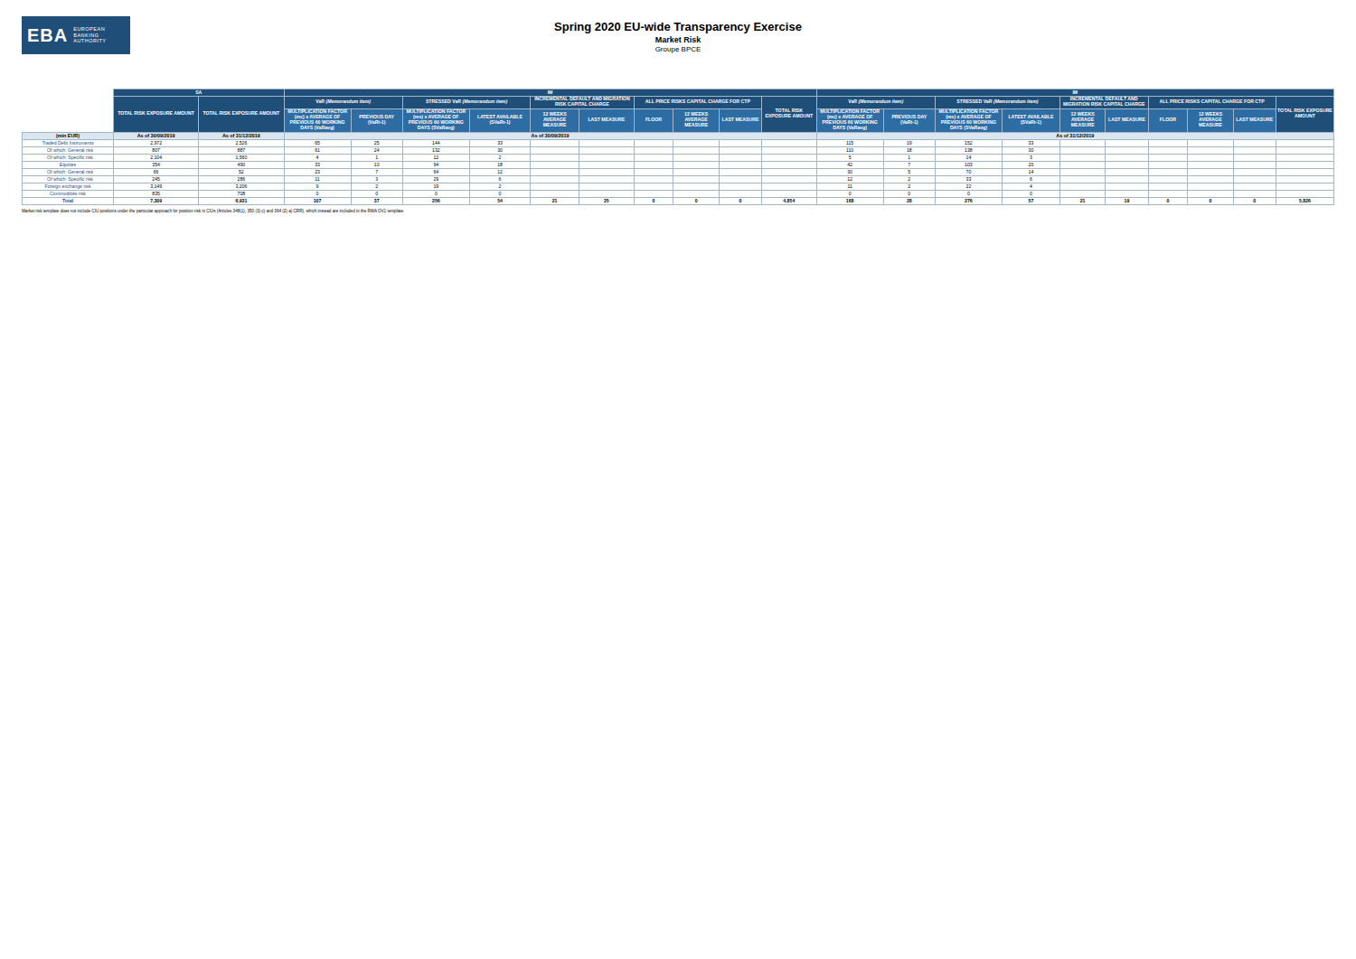EBA EUROPEAN
BANKING
AUTHORITY
Spring 2020 EU-wide Transparency Exercise
Market Risk
Groupe BPCE
| | SA | IM | IM |
| --- | --- | --- | --- |
| | TOTAL RISK EXPOSURE AMOUNT | TOTAL RISK EXPOSURE AMOUNT | VaR (Memorandum item) | STRESSED VaR (Memorandum item) | INCREMENTAL DEFAULT AND MIGRATION RISK CAPITAL CHARGE | ALL PRICE RISKS CAPITAL CHARGE FOR CTP | TOTAL RISK EXPOSURE AMOUNT | VaR (Memorandum item) | STRESSED VaR (Memorandum item) | INCREMENTAL DEFAULT AND MIGRATION RISK CAPITAL CHARGE | ALL PRICE RISKS CAPITAL CHARGE FOR CTP | TOTAL RISK EXPOSURE AMOUNT |
| | MULTIPLICATION FACTOR (mc) x AVERAGE OF PREVIOUS 60 WORKING DAYS (VaRavg) | PREVIOUS DAY (VaRt-1) | MULTIPLICATION FACTOR (ms) x AVERAGE OF PREVIOUS 60 WORKING DAYS (SVaRavg) | LATEST AVAILABLE (SVaRt-1) | 12 WEEKS AVERAGE MEASURE | LAST MEASURE | FLOOR | 12 WEEKS AVERAGE MEASURE | LAST MEASURE | MULTIPLICATION FACTOR (mc) x AVERAGE OF PREVIOUS 60 WORKING DAYS (VaRavg) | PREVIOUS DAY (VaRt-1) | MULTIPLICATION FACTOR (ms) x AVERAGE OF PREVIOUS 60 WORKING DAYS (SVaRavg) | LATEST AVAILABLE (SVaRt-1) | 12 WEEKS AVERAGE MEASURE | LAST MEASURE | FLOOR | 12 WEEKS AVERAGE MEASURE | LAST MEASURE |
| (min EUR) | As of 30/09/2019 | As of 31/12/2019 | As of 30/09/2019 | As of 31/12/2019 |
| Traded Debt Instruments | 2,972 | 2,526 | 65 | 25 | 144 | 33 | | | | | | | 115 | 19 | 152 | 33 | | | | | | |
| Of which: General risk | 807 | 887 | 61 | 24 | 132 | 30 | | | | | | | 110 | 18 | 138 | 30 | | | | | | |
| Of which: Specific risk | 2,104 | 1,560 | 4 | 1 | 12 | 2 | | | | | | | 5 | 1 | 14 | 3 | | | | | | |
| Equities | 354 | 490 | 33 | 10 | 94 | 18 | | | | | | | 42 | 7 | 103 | 20 | | | | | | |
| Of which: General risk | 66 | 52 | 23 | 7 | 64 | 12 | | | | | | | 30 | 5 | 70 | 14 | | | | | | |
| Of which: Specific risk | 245 | 286 | 11 | 3 | 29 | 6 | | | | | | | 12 | 2 | 33 | 6 | | | | | | |
| Foreign exchange risk | 3,149 | 3,206 | 9 | 2 | 19 | 2 | | | | | | | 11 | 2 | 22 | 4 | | | | | | |
| Commodities risk | 835 | 708 | 0 | 0 | 0 | 0 | | | | | | | 0 | 0 | 0 | 0 | | | | | | |
| Total | 7,309 | 6,931 | 107 | 37 | 256 | 54 | 21 | 25 | 0 | 0 | 0 | 4,854 | 168 | 28 | 276 | 57 | 21 | 19 | 0 | 0 | 0 | 5,826 |
Market risk template does not include CIU positions under the particular approach for position risk in CIUs (Articles 348(1), 350 (3) c) and 364 (2) a) CRR), which instead are included in the RWA OV1 template.